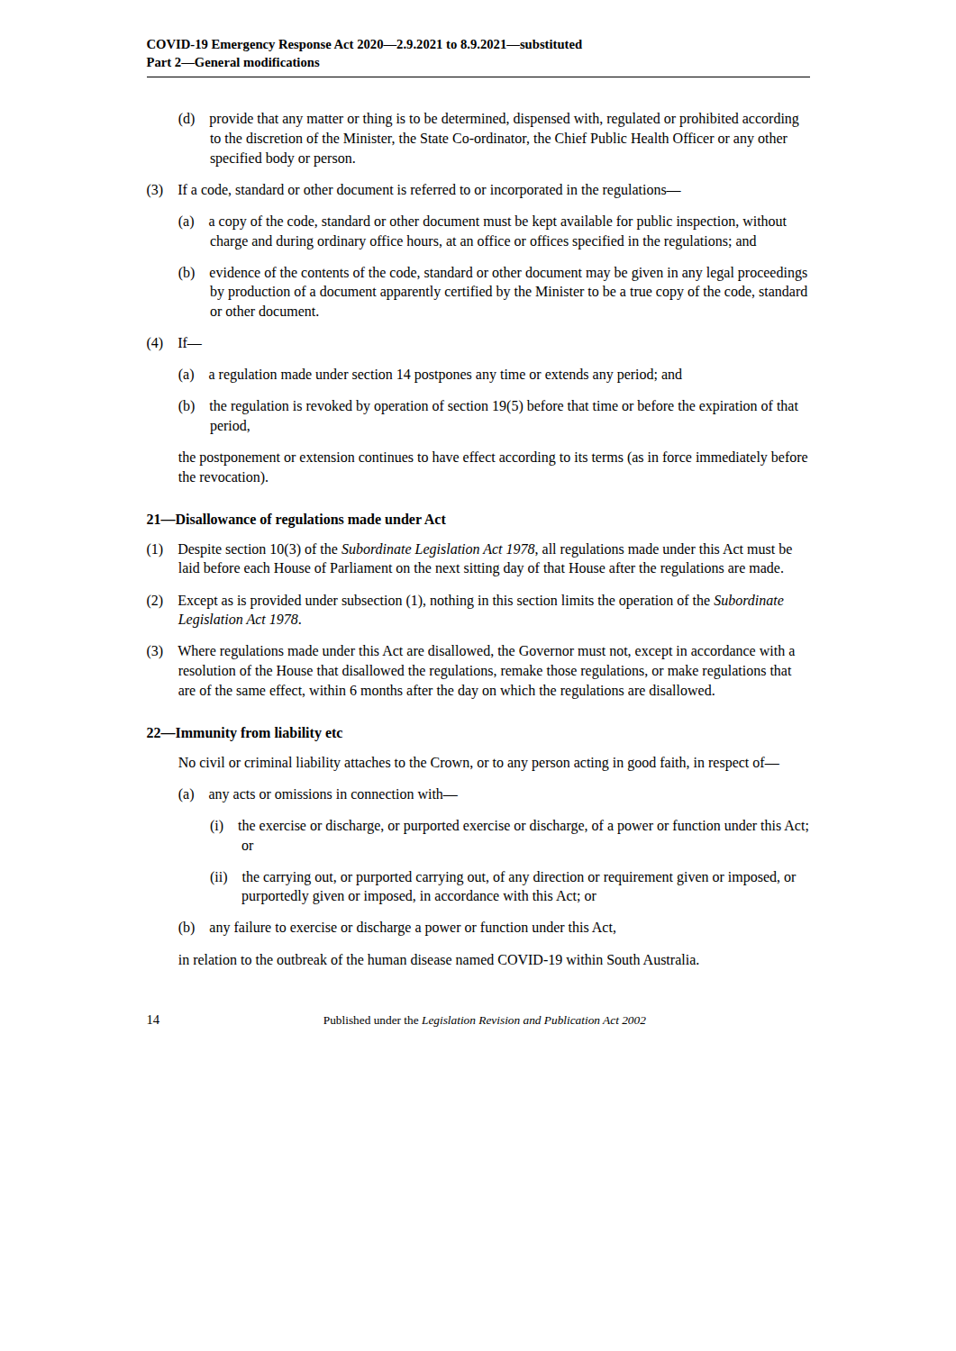COVID-19 Emergency Response Act 2020—2.9.2021 to 8.9.2021—substituted
Part 2—General modifications
(d) provide that any matter or thing is to be determined, dispensed with, regulated or prohibited according to the discretion of the Minister, the State Co-ordinator, the Chief Public Health Officer or any other specified body or person.
(3) If a code, standard or other document is referred to or incorporated in the regulations—
(a) a copy of the code, standard or other document must be kept available for public inspection, without charge and during ordinary office hours, at an office or offices specified in the regulations; and
(b) evidence of the contents of the code, standard or other document may be given in any legal proceedings by production of a document apparently certified by the Minister to be a true copy of the code, standard or other document.
(4) If—
(a) a regulation made under section 14 postpones any time or extends any period; and
(b) the regulation is revoked by operation of section 19(5) before that time or before the expiration of that period,
the postponement or extension continues to have effect according to its terms (as in force immediately before the revocation).
21—Disallowance of regulations made under Act
(1) Despite section 10(3) of the Subordinate Legislation Act 1978, all regulations made under this Act must be laid before each House of Parliament on the next sitting day of that House after the regulations are made.
(2) Except as is provided under subsection (1), nothing in this section limits the operation of the Subordinate Legislation Act 1978.
(3) Where regulations made under this Act are disallowed, the Governor must not, except in accordance with a resolution of the House that disallowed the regulations, remake those regulations, or make regulations that are of the same effect, within 6 months after the day on which the regulations are disallowed.
22—Immunity from liability etc
No civil or criminal liability attaches to the Crown, or to any person acting in good faith, in respect of—
(a) any acts or omissions in connection with—
(i) the exercise or discharge, or purported exercise or discharge, of a power or function under this Act; or
(ii) the carrying out, or purported carrying out, of any direction or requirement given or imposed, or purportedly given or imposed, in accordance with this Act; or
(b) any failure to exercise or discharge a power or function under this Act,
in relation to the outbreak of the human disease named COVID-19 within South Australia.
14
Published under the Legislation Revision and Publication Act 2002